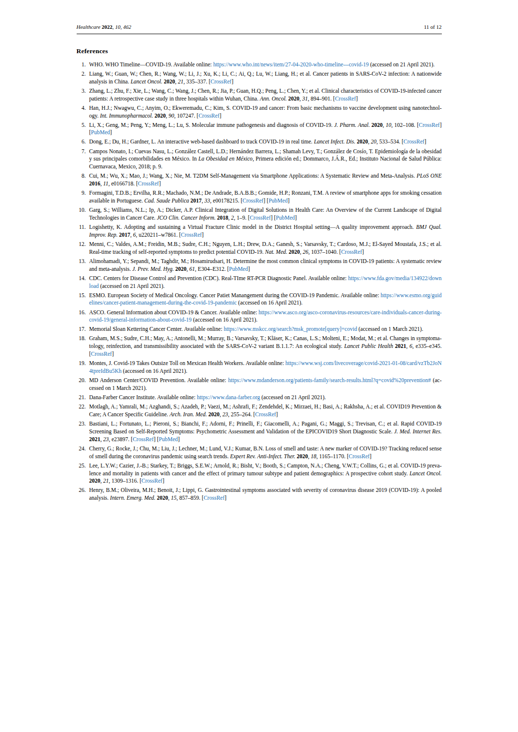Healthcare 2022, 10, 462
11 of 12
References
WHO. WHO Timeline—COVID-19. Available online: https://www.who.int/news/item/27-04-2020-who-timeline---covid-19 (accessed on 21 April 2021).
Liang, W.; Guan, W.; Chen, R.; Wang, W.; Li, J.; Xu, K.; Li, C.; Ai, Q.; Lu, W.; Liang, H.; et al. Cancer patients in SARS-CoV-2 infection: A nationwide analysis in China. Lancet Oncol. 2020, 21, 335–337. [CrossRef]
Zhang, L.; Zhu, F.; Xie, L.; Wang, C.; Wang, J.; Chen, R.; Jia, P.; Guan, H.Q.; Peng, L.; Chen, Y.; et al. Clinical characteristics of COVID-19-infected cancer patients: A retrospective case study in three hospitals within Wuhan, China. Ann. Oncol. 2020, 31, 894–901. [CrossRef]
Han, H.J.; Nwagwu, C.; Anyim, O.; Ekweremadu, C.; Kim, S. COVID-19 and cancer: From basic mechanisms to vaccine development using nanotechnology. Int. Immunopharmacol. 2020, 90, 107247. [CrossRef]
Li, X.; Geng, M.; Peng, Y.; Meng, L.; Lu, S. Molecular immune pathogenesis and diagnosis of COVID-19. J. Pharm. Anal. 2020, 10, 102–108. [CrossRef] [PubMed]
Dong, E.; Du, H.; Gardner, L. An interactive web-based dashboard to track COVID-19 in real time. Lancet Infect. Dis. 2020, 20, 533–534. [CrossRef]
Campos Nonato, I.; Cuevas Nasu, L.; González Castell, L.D.; Hernández Barrera, L.; Shamah Levy, T.; González de Cosío, T. Epidemiología de la obesidad y sus principales comorbilidades en México. In La Obesidad en México, Primera edición ed.; Dommarco, J.Á.R., Ed.; Instituto Nacional de Salud Pública: Cuernavaca, Mexico, 2018; p. 9.
Cui, M.; Wu, X.; Mao, J.; Wang, X.; Nie, M. T2DM Self-Management via Smartphone Applications: A Systematic Review and Meta-Analysis. PLoS ONE 2016, 11, e0166718. [CrossRef]
Formagini, T.D.B.; Ervilha, R.R.; Machado, N.M.; De Andrade, B.A.B.B.; Gomide, H.P.; Ronzani, T.M. A review of smartphone apps for smoking cessation available in Portuguese. Cad. Saude Publica 2017, 33, e00178215. [CrossRef] [PubMed]
Garg, S.; Williams, N.L.; Ip, A.; Dicker, A.P. Clinical Integration of Digital Solutions in Health Care: An Overview of the Current Landscape of Digital Technologies in Cancer Care. JCO Clin. Cancer Inform. 2018, 2, 1–9. [CrossRef] [PubMed]
Logishetty, K. Adopting and sustaining a Virtual Fracture Clinic model in the District Hospital setting—A quality improvement approach. BMJ Qual. Improv. Rep. 2017, 6, u220211–w7861. [CrossRef]
Menni, C.; Valdes, A.M.; Freidin, M.B.; Sudre, C.H.; Nguyen, L.H.; Drew, D.A.; Ganesh, S.; Varsavsky, T.; Cardoso, M.J.; El-Sayed Moustafa, J.S.; et al. Real-time tracking of self-reported symptoms to predict potential COVID-19. Nat. Med. 2020, 26, 1037–1040. [CrossRef]
Alimohamadi, Y.; Sepandi, M.; Taghdir, M.; Hosamirudsari, H. Determine the most common clinical symptoms in COVID-19 patients: A systematic review and meta-analysis. J. Prev. Med. Hyg. 2020, 61, E304–E312. [PubMed]
CDC. Centers for Disease Control and Prevention (CDC). Real-TIme RT-PCR Diagnostic Panel. Available online: https://www.fda.gov/media/134922/download (accessed on 21 April 2021).
ESMO. European Society of Medical Oncology. Cancer Patiet Manangement during the COVID-19 Pandemic. Available online: https://www.esmo.org/guidelines/cancer-patient-management-during-the-covid-19-pandemic (accessed on 16 April 2021).
ASCO. General Information about COVID-19 & Cancer. Available online: https://www.asco.org/asco-coronavirus-resources/care-individuals-cancer-during-covid-19/general-information-about-covid-19 (accessed on 16 April 2021).
Memorial Sloan Kettering Cancer Center. Available online: https://www.mskcc.org/search?msk_promote[query]=covid (accessed on 1 March 2021).
Graham, M.S.; Sudre, C.H.; May, A.; Antonelli, M.; Murray, B.; Varsavsky, T.; Kläser, K.; Canas, L.S.; Molteni, E.; Modat, M.; et al. Changes in symptomatology, reinfection, and transmissibility associated with the SARS-CoV-2 variant B.1.1.7: An ecological study. Lancet Public Health 2021, 6, e335–e345. [CrossRef]
Montes, J. Covid-19 Takes Outsize Toll on Mexican Health Workers. Available online: https://www.wsj.com/livecoverage/covid-2021-01-08/card/vzTb2JoN4tpreIdBu5Kh (accessed on 16 April 2021).
MD Anderson Center/COVID Prevention. Available online: https://www.mdanderson.org/patients-family/search-results.html?q=covid%20prevention# (accessed on 1 March 2021).
Dana-Farber Cancer Institute. Available online: https://www.dana-farber.org (accessed on 21 April 2021).
Motlagh, A.; Yamrali, M.; Azghandi, S.; Azadeh, P.; Vaezi, M.; Ashrafi, F.; Zendehdel, K.; Mirzaei, H.; Basi, A.; Rakhsha, A.; et al. COVID19 Prevention & Care; A Cancer Specific Guideline. Arch. Iran. Med. 2020, 23, 255–264. [CrossRef]
Bastiani, L.; Fortunato, L.; Pieroni, S.; Bianchi, F.; Adorni, F.; Prinelli, F.; Giacomelli, A.; Pagani, G.; Maggi, S.; Trevisan, C.; et al. Rapid COVID-19 Screening Based on Self-Reported Symptoms: Psychometric Assessment and Validation of the EPICOVID19 Short Diagnostic Scale. J. Med. Internet Res. 2021, 23, e23897. [CrossRef] [PubMed]
Cherry, G.; Rocke, J.; Chu, M.; Liu, J.; Lechner, M.; Lund, V.J.; Kumar, B.N. Loss of smell and taste: A new marker of COVID-19? Tracking reduced sense of smell during the coronavirus pandemic using search trends. Expert Rev. Anti-Infect. Ther. 2020, 18, 1165–1170. [CrossRef]
Lee, L.Y.W.; Cazier, J.-B.; Starkey, T.; Briggs, S.E.W.; Arnold, R.; Bisht, V.; Booth, S.; Campton, N.A.; Cheng, V.W.T.; Collins, G.; et al. COVID-19 prevalence and mortality in patients with cancer and the effect of primary tumour subtype and patient demographics: A prospective cohort study. Lancet Oncol. 2020, 21, 1309–1316. [CrossRef]
Henry, B.M.; Oliveira, M.H.; Benoit, J.; Lippi, G. Gastrointestinal symptoms associated with severity of coronavirus disease 2019 (COVID-19): A pooled analysis. Intern. Emerg. Med. 2020, 15, 857–859. [CrossRef]